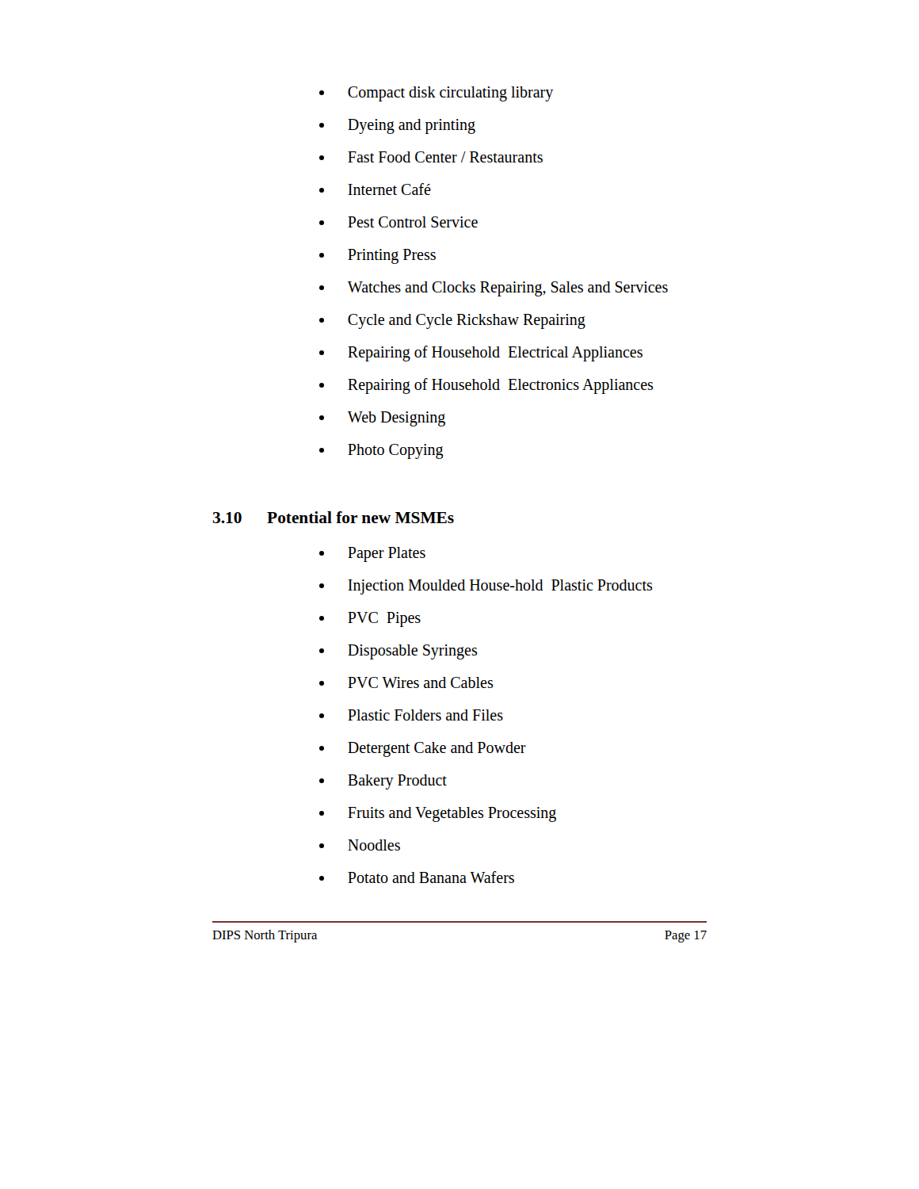Compact disk circulating library
Dyeing and printing
Fast Food Center / Restaurants
Internet Café
Pest Control Service
Printing Press
Watches and Clocks Repairing, Sales and Services
Cycle and Cycle Rickshaw Repairing
Repairing of Household Electrical Appliances
Repairing of Household Electronics Appliances
Web Designing
Photo Copying
3.10 Potential for new MSMEs
Paper Plates
Injection Moulded House-hold Plastic Products
PVC Pipes
Disposable Syringes
PVC Wires and Cables
Plastic Folders and Files
Detergent Cake and Powder
Bakery Product
Fruits and Vegetables Processing
Noodles
Potato and Banana Wafers
DIPS North Tripura Page 17